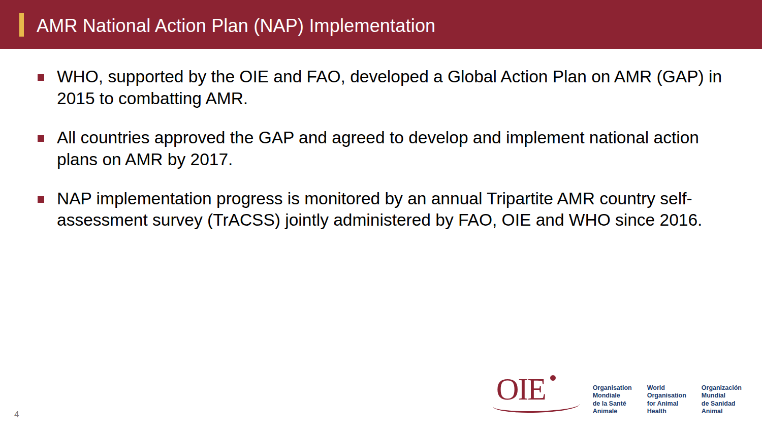AMR National Action Plan (NAP) Implementation
WHO, supported by the OIE and FAO, developed a Global Action Plan on AMR (GAP) in 2015 to combatting AMR.
All countries approved the GAP and agreed to develop and implement national action plans on AMR by 2017.
NAP implementation progress is monitored by an annual Tripartite AMR country self-assessment survey (TrACSS) jointly administered by FAO, OIE and WHO since 2016.
4
OIE
Organisation
Mondiale
de la Santé
Animale
World
Organisation
for Animal
Health
Organización
Mundial
de Sanidad
Animal